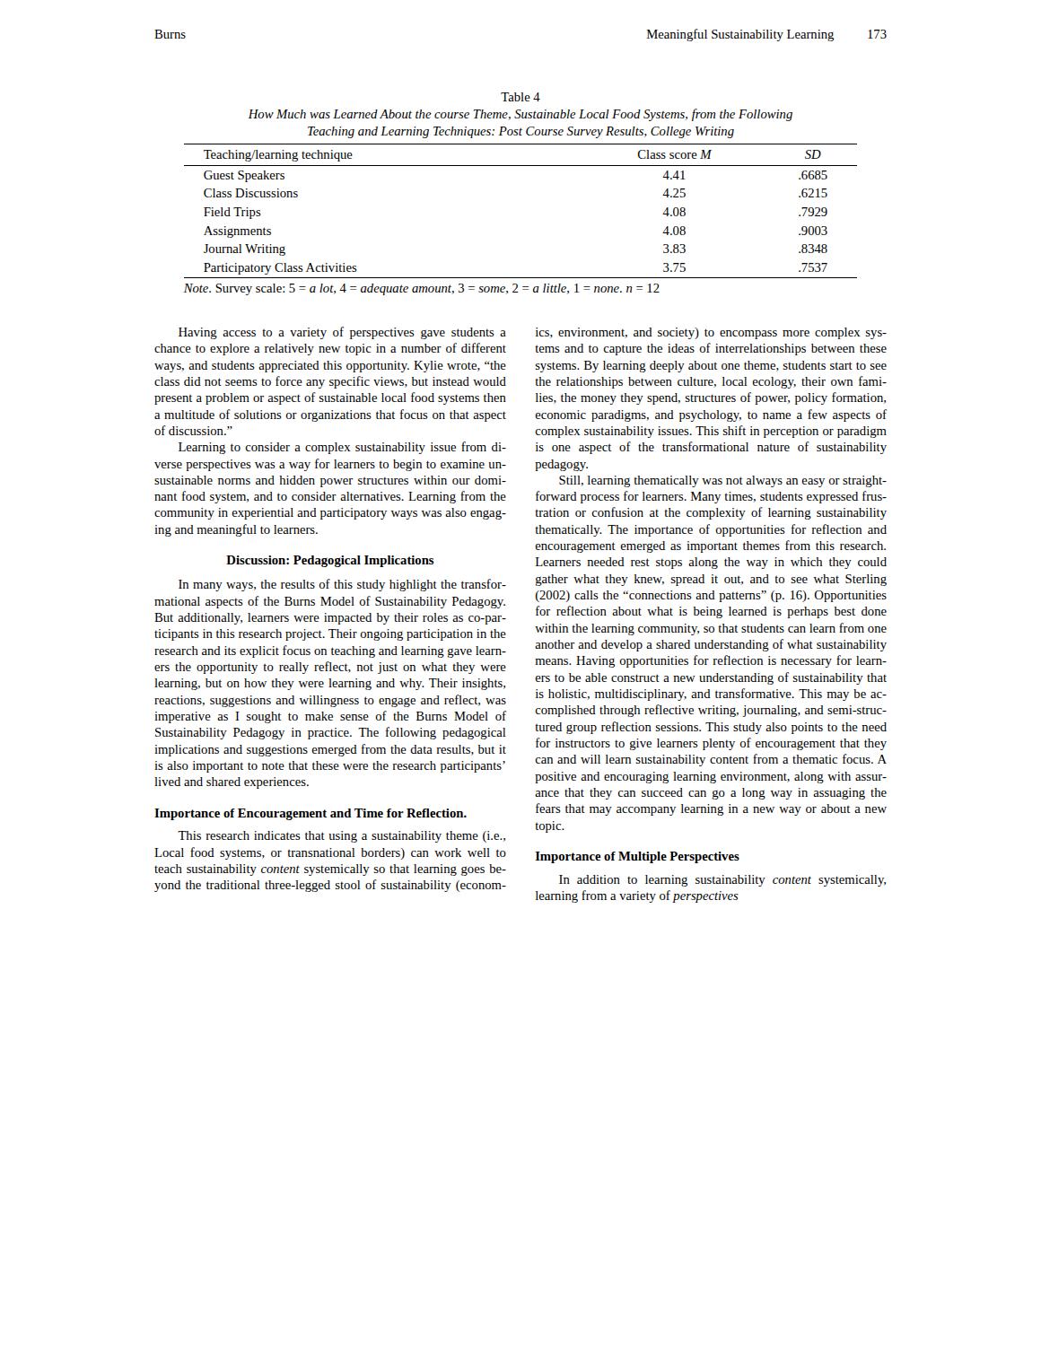Burns
Meaningful Sustainability Learning 173
Table 4
How Much was Learned About the course Theme, Sustainable Local Food Systems, from the Following
Teaching and Learning Techniques: Post Course Survey Results, College Writing
| Teaching/learning technique | Class score M | SD |
| --- | --- | --- |
| Guest Speakers | 4.41 | .6685 |
| Class Discussions | 4.25 | .6215 |
| Field Trips | 4.08 | .7929 |
| Assignments | 4.08 | .9003 |
| Journal Writing | 3.83 | .8348 |
| Participatory Class Activities | 3.75 | .7537 |
Note. Survey scale: 5 = a lot, 4 = adequate amount, 3 = some, 2 = a little, 1 = none. n = 12
Having access to a variety of perspectives gave students a chance to explore a relatively new topic in a number of different ways, and students appreciated this opportunity. Kylie wrote, “the class did not seems to force any specific views, but instead would present a problem or aspect of sustainable local food systems then a multitude of solutions or organizations that focus on that aspect of discussion.”
Learning to consider a complex sustainability issue from diverse perspectives was a way for learners to begin to examine unsustainable norms and hidden power structures within our dominant food system, and to consider alternatives. Learning from the community in experiential and participatory ways was also engaging and meaningful to learners.
Discussion: Pedagogical Implications
In many ways, the results of this study highlight the transformational aspects of the Burns Model of Sustainability Pedagogy. But additionally, learners were impacted by their roles as co-participants in this research project. Their ongoing participation in the research and its explicit focus on teaching and learning gave learners the opportunity to really reflect, not just on what they were learning, but on how they were learning and why. Their insights, reactions, suggestions and willingness to engage and reflect, was imperative as I sought to make sense of the Burns Model of Sustainability Pedagogy in practice. The following pedagogical implications and suggestions emerged from the data results, but it is also important to note that these were the research participants’ lived and shared experiences.
Importance of Encouragement and Time for Reflection.
This research indicates that using a sustainability theme (i.e., Local food systems, or transnational borders) can work well to teach sustainability content systemically so that learning goes beyond the traditional three-legged stool of sustainability (economics, environment, and society) to encompass more complex systems and to capture the ideas of interrelationships between these systems. By learning deeply about one theme, students start to see the relationships between culture, local ecology, their own families, the money they spend, structures of power, policy formation, economic paradigms, and psychology, to name a few aspects of complex sustainability issues. This shift in perception or paradigm is one aspect of the transformational nature of sustainability pedagogy.
Still, learning thematically was not always an easy or straightforward process for learners. Many times, students expressed frustration or confusion at the complexity of learning sustainability thematically. The importance of opportunities for reflection and encouragement emerged as important themes from this research. Learners needed rest stops along the way in which they could gather what they knew, spread it out, and to see what Sterling (2002) calls the “connections and patterns” (p. 16). Opportunities for reflection about what is being learned is perhaps best done within the learning community, so that students can learn from one another and develop a shared understanding of what sustainability means. Having opportunities for reflection is necessary for learners to be able construct a new understanding of sustainability that is holistic, multidisciplinary, and transformative. This may be accomplished through reflective writing, journaling, and semi-structured group reflection sessions. This study also points to the need for instructors to give learners plenty of encouragement that they can and will learn sustainability content from a thematic focus. A positive and encouraging learning environment, along with assurance that they can succeed can go a long way in assuaging the fears that may accompany learning in a new way or about a new topic.
Importance of Multiple Perspectives
In addition to learning sustainability content systemically, learning from a variety of perspectives